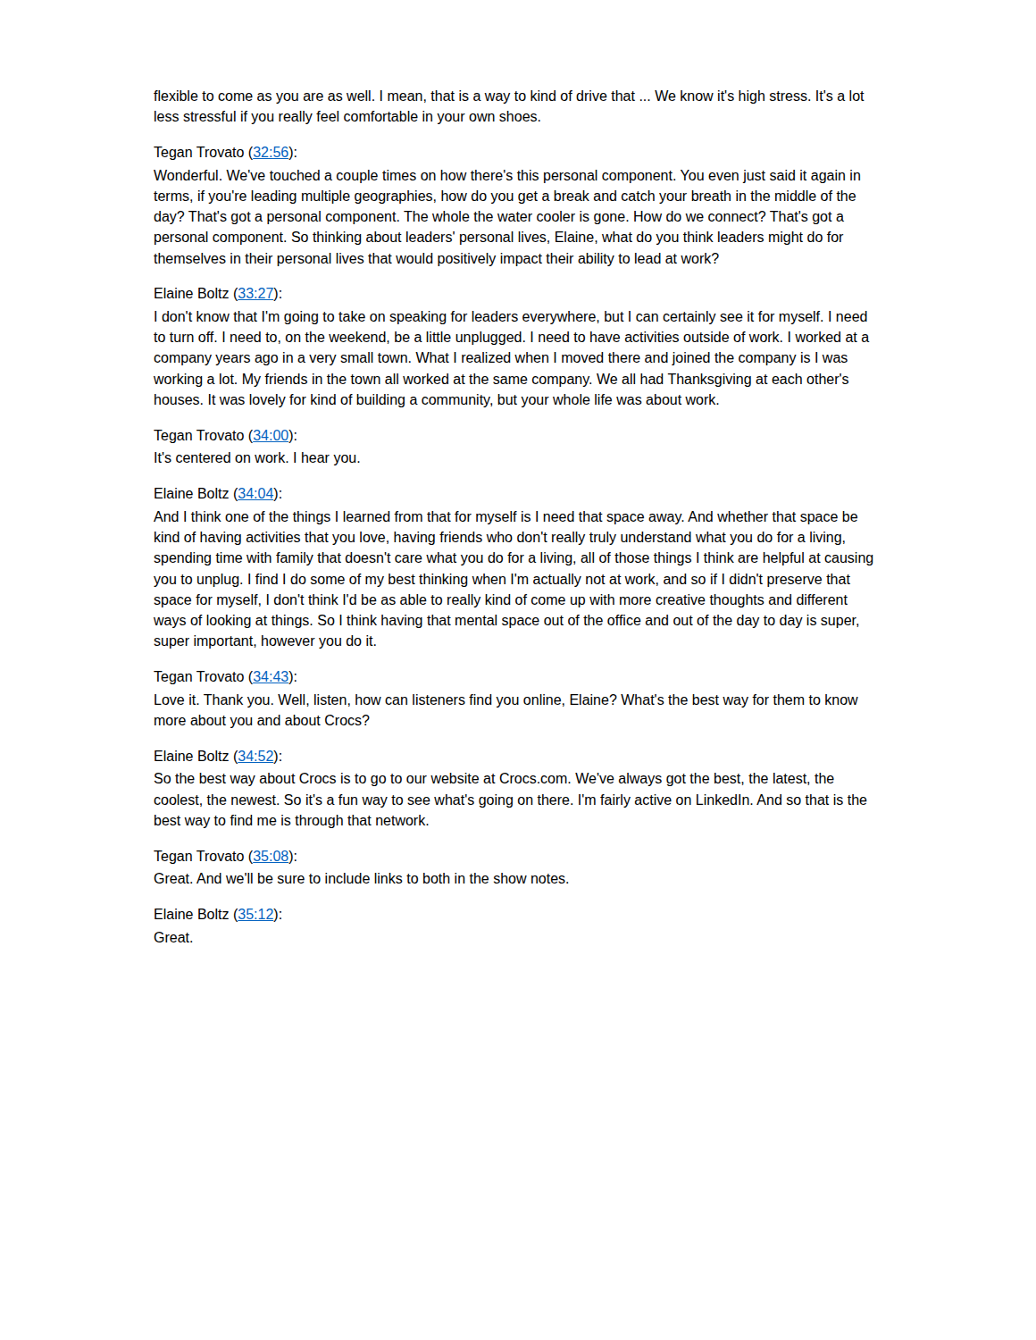flexible to come as you are as well. I mean, that is a way to kind of drive that ... We know it's high stress. It's a lot less stressful if you really feel comfortable in your own shoes.
Tegan Trovato (32:56):
Wonderful. We've touched a couple times on how there's this personal component. You even just said it again in terms, if you're leading multiple geographies, how do you get a break and catch your breath in the middle of the day? That's got a personal component. The whole the water cooler is gone. How do we connect? That's got a personal component. So thinking about leaders' personal lives, Elaine, what do you think leaders might do for themselves in their personal lives that would positively impact their ability to lead at work?
Elaine Boltz (33:27):
I don't know that I'm going to take on speaking for leaders everywhere, but I can certainly see it for myself. I need to turn off. I need to, on the weekend, be a little unplugged. I need to have activities outside of work. I worked at a company years ago in a very small town. What I realized when I moved there and joined the company is I was working a lot. My friends in the town all worked at the same company. We all had Thanksgiving at each other's houses. It was lovely for kind of building a community, but your whole life was about work.
Tegan Trovato (34:00):
It's centered on work. I hear you.
Elaine Boltz (34:04):
And I think one of the things I learned from that for myself is I need that space away. And whether that space be kind of having activities that you love, having friends who don't really truly understand what you do for a living, spending time with family that doesn't care what you do for a living, all of those things I think are helpful at causing you to unplug. I find I do some of my best thinking when I'm actually not at work, and so if I didn't preserve that space for myself, I don't think I'd be as able to really kind of come up with more creative thoughts and different ways of looking at things. So I think having that mental space out of the office and out of the day to day is super, super important, however you do it.
Tegan Trovato (34:43):
Love it. Thank you. Well, listen, how can listeners find you online, Elaine? What's the best way for them to know more about you and about Crocs?
Elaine Boltz (34:52):
So the best way about Crocs is to go to our website at Crocs.com. We've always got the best, the latest, the coolest, the newest. So it's a fun way to see what's going on there. I'm fairly active on LinkedIn. And so that is the best way to find me is through that network.
Tegan Trovato (35:08):
Great. And we'll be sure to include links to both in the show notes.
Elaine Boltz (35:12):
Great.